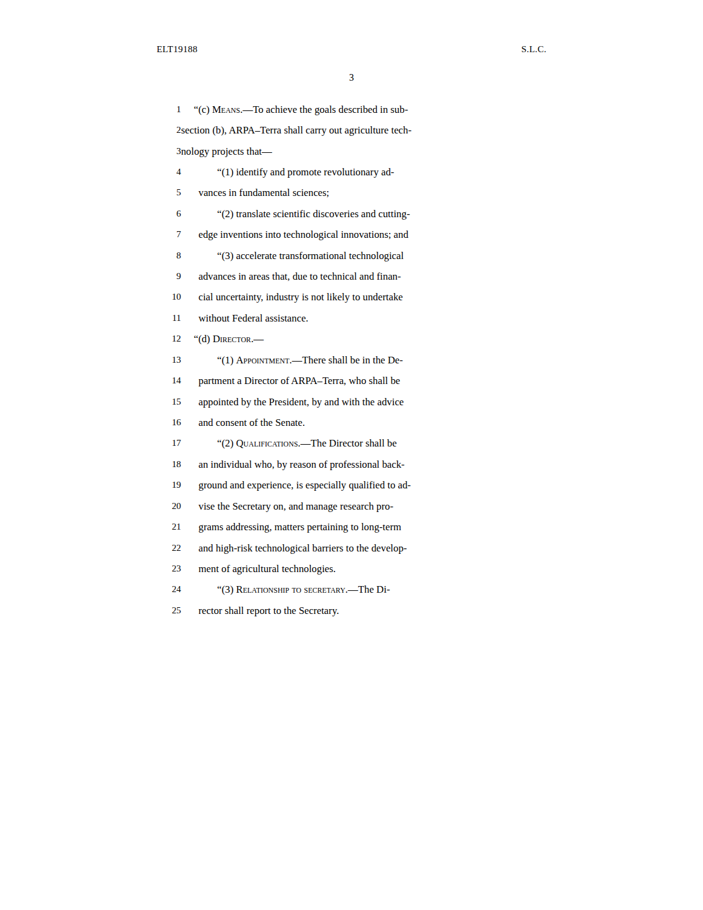ELT19188 S.L.C.
3
| 1 | “(c) Means. —To achieve the goals described in sub- |
| 2 | section (b), ARPA–Terra shall carry out agriculture tech- |
| 3 | nology projects that— |
| 4 | “(1) identify and promote revolutionary ad- |
| 5 | vances in fundamental sciences; |
| 6 | “(2) translate scientific discoveries and cutting- |
| 7 | edge inventions into technological innovations; and |
| 8 | “(3) accelerate transformational technological |
| 9 | advances in areas that, due to technical and finan- |
| 10 | cial uncertainty, industry is not likely to undertake |
| 11 | without Federal assistance. |
| 12 | “(d) Director. — |
| 13 | “(1) Appointment. —There shall be in the De- |
| 14 | partment a Director of ARPA–Terra, who shall be |
| 15 | appointed by the President, by and with the advice |
| 16 | and consent of the Senate. |
| 17 | “(2) Qualifications. —The Director shall be |
| 18 | an individual who, by reason of professional back- |
| 19 | ground and experience, is especially qualified to ad- |
| 20 | vise the Secretary on, and manage research pro- |
| 21 | grams addressing, matters pertaining to long-term |
| 22 | and high-risk technological barriers to the develop- |
| 23 | ment of agricultural technologies. |
| 24 | “(3) Relationship to secretary. —The Di- |
| 25 | rector shall report to the Secretary. |